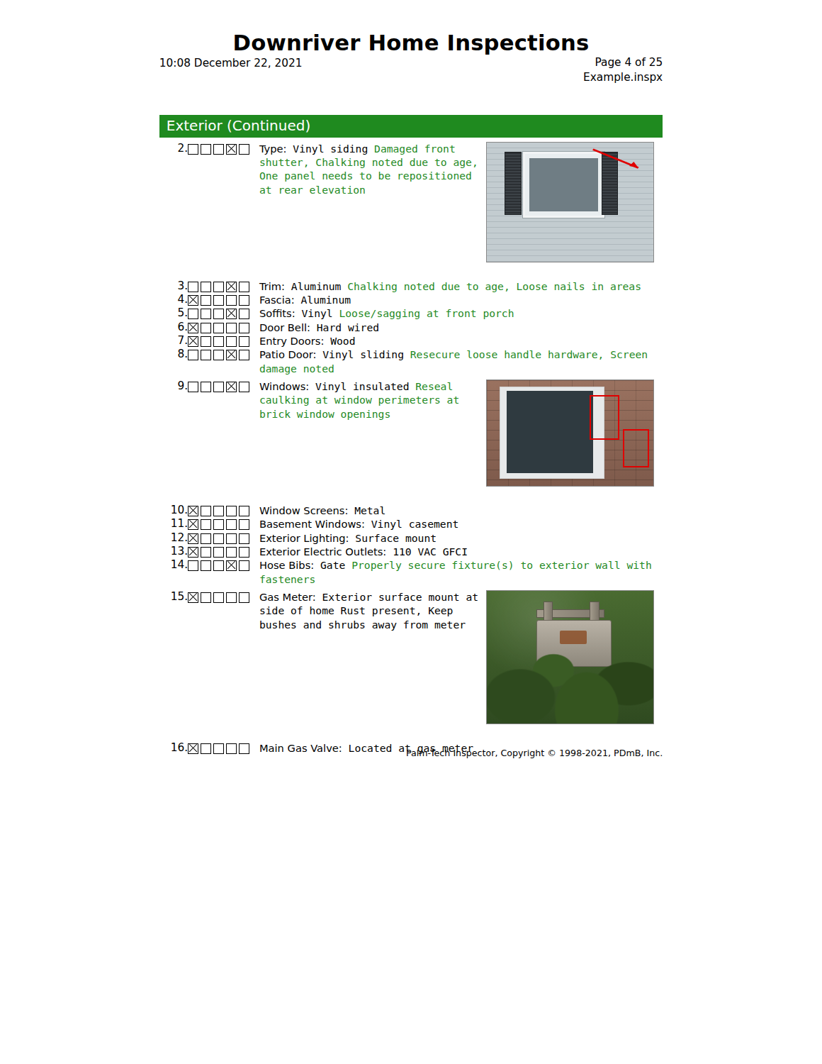Downriver Home Inspections
10:08 December 22, 2021
Page 4 of 25
Example.inspx
Exterior (Continued)
| 2. | | Type: Vinyl siding Damaged front shutter, Chalking noted due to age, One panel needs to be repositioned at rear elevation | |
| 3. | | Trim: Aluminum Chalking noted due to age, Loose nails in areas |
| 4. | | Fascia: Aluminum |
| 5. | | Soffits: Vinyl Loose/sagging at front porch |
| 6. | | Door Bell: Hard wired |
| 7. | | Entry Doors: Wood |
| 8. | | Patio Door: Vinyl sliding Resecure loose handle hardware, Screen damage noted |
| 9. | | Windows: Vinyl insulated Reseal caulking at window perimeters at brick window openings | |
| 10. | | Window Screens: Metal |
| 11. | | Basement Windows: Vinyl casement |
| 12. | | Exterior Lighting: Surface mount |
| 13. | | Exterior Electric Outlets: 110 VAC GFCI |
| 14. | | Hose Bibs: Gate Properly secure fixture(s) to exterior wall with fasteners |
| 15. | | Gas Meter: Exterior surface mount at side of home Rust present, Keep bushes and shrubs away from meter | |
| 16. | | Main Gas Valve: Located at gas meter |
Palm-Tech Inspector, Copyright © 1998-2021, PDmB, Inc.